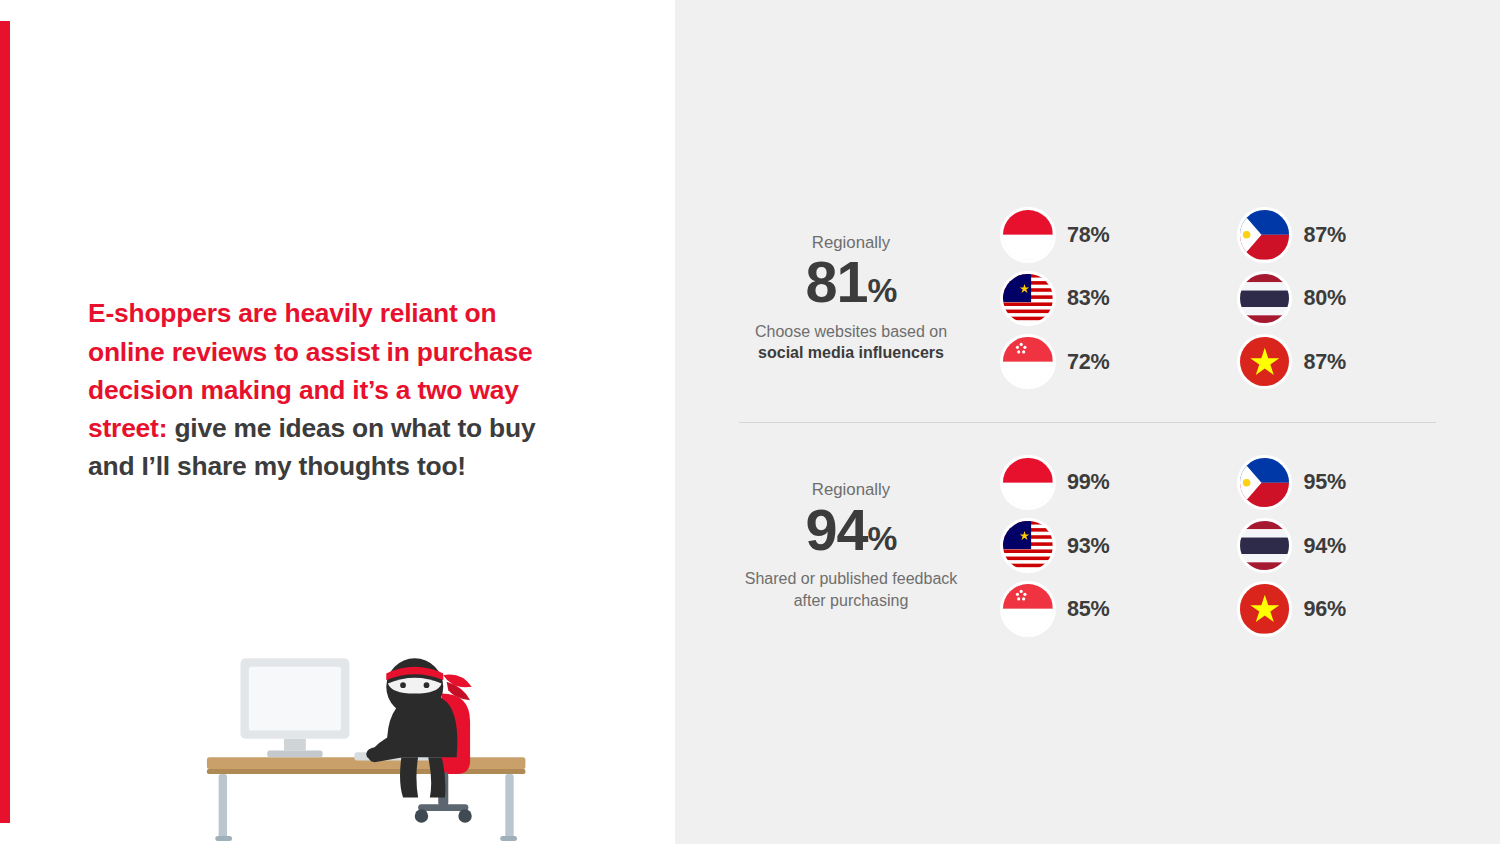E-shoppers are heavily reliant on online reviews to assist in purchase decision making and it’s a two way street: give me ideas on what to buy and I’ll share my thoughts too!
Regionally
81%
Choose websites based on social media influencers
78%
87%
83%
80%
72%
87%
Regionally
94%
Shared or published feedback after purchasing
99%
95%
93%
94%
85%
96%